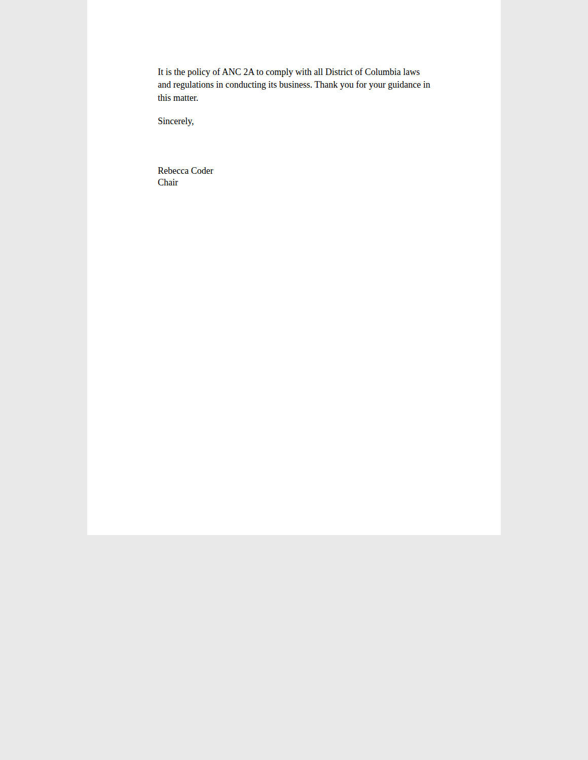It is the policy of ANC 2A to comply with all District of Columbia laws and regulations in conducting its business. Thank you for your guidance in this matter.
Sincerely,
Rebecca Coder
Chair